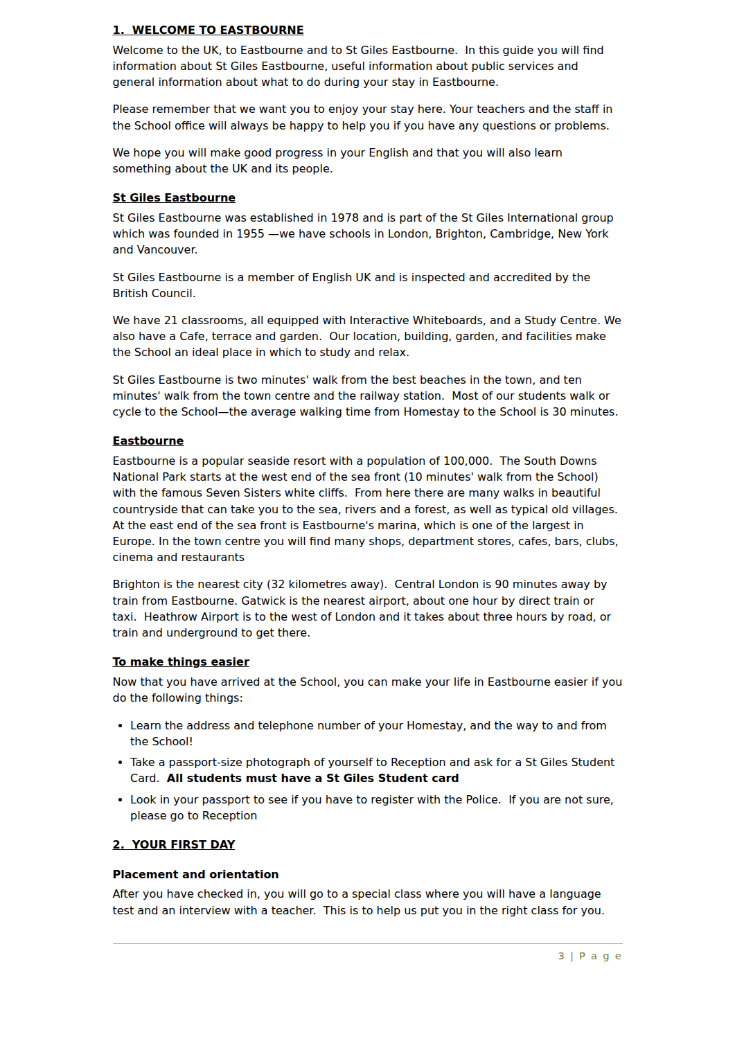1. WELCOME TO EASTBOURNE
Welcome to the UK, to Eastbourne and to St Giles Eastbourne. In this guide you will find information about St Giles Eastbourne, useful information about public services and general information about what to do during your stay in Eastbourne.
Please remember that we want you to enjoy your stay here. Your teachers and the staff in the School office will always be happy to help you if you have any questions or problems.
We hope you will make good progress in your English and that you will also learn something about the UK and its people.
St Giles Eastbourne
St Giles Eastbourne was established in 1978 and is part of the St Giles International group which was founded in 1955 —we have schools in London, Brighton, Cambridge, New York and Vancouver.
St Giles Eastbourne is a member of English UK and is inspected and accredited by the British Council.
We have 21 classrooms, all equipped with Interactive Whiteboards, and a Study Centre. We also have a Cafe, terrace and garden. Our location, building, garden, and facilities make the School an ideal place in which to study and relax.
St Giles Eastbourne is two minutes' walk from the best beaches in the town, and ten minutes' walk from the town centre and the railway station. Most of our students walk or cycle to the School—the average walking time from Homestay to the School is 30 minutes.
Eastbourne
Eastbourne is a popular seaside resort with a population of 100,000. The South Downs National Park starts at the west end of the sea front (10 minutes' walk from the School) with the famous Seven Sisters white cliffs. From here there are many walks in beautiful countryside that can take you to the sea, rivers and a forest, as well as typical old villages. At the east end of the sea front is Eastbourne's marina, which is one of the largest in Europe. In the town centre you will find many shops, department stores, cafes, bars, clubs, cinema and restaurants
Brighton is the nearest city (32 kilometres away). Central London is 90 minutes away by train from Eastbourne. Gatwick is the nearest airport, about one hour by direct train or taxi. Heathrow Airport is to the west of London and it takes about three hours by road, or train and underground to get there.
To make things easier
Now that you have arrived at the School, you can make your life in Eastbourne easier if you do the following things:
Learn the address and telephone number of your Homestay, and the way to and from the School!
Take a passport-size photograph of yourself to Reception and ask for a St Giles Student Card. All students must have a St Giles Student card
Look in your passport to see if you have to register with the Police. If you are not sure, please go to Reception
2. YOUR FIRST DAY
Placement and orientation
After you have checked in, you will go to a special class where you will have a language test and an interview with a teacher. This is to help us put you in the right class for you.
3 | P a g e